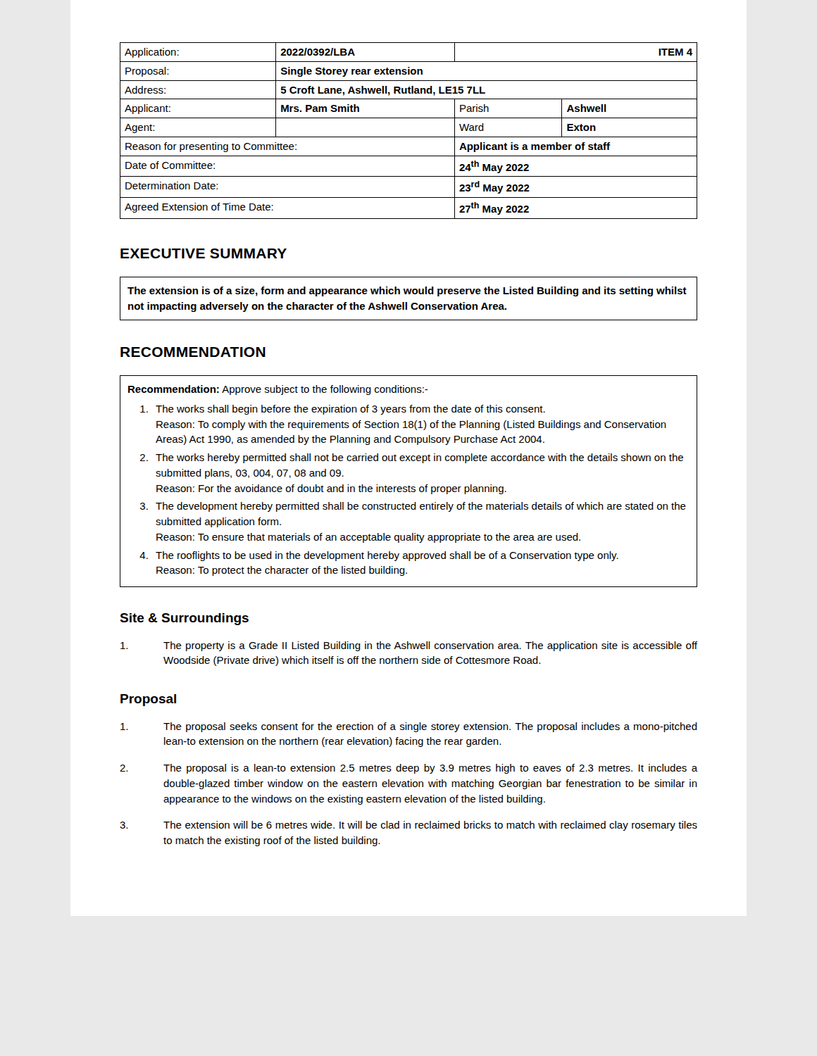| Application: | 2022/0392/LBA | ITEM 4 |
| Proposal: | Single Storey rear extension |
| Address: | 5 Croft Lane, Ashwell, Rutland, LE15 7LL |
| Applicant: | Mrs. Pam Smith | Parish | Ashwell |
| Agent: | | Ward | Exton |
| Reason for presenting to Committee: | Applicant is a member of staff |
| Date of Committee: | 24 th May 2022 |
| Determination Date: | 23 rd May 2022 |
| Agreed Extension of Time Date: | 27 th May 2022 |
EXECUTIVE SUMMARY
The extension is of a size, form and appearance which would preserve the Listed Building and its setting whilst not impacting adversely on the character of the Ashwell Conservation Area.
RECOMMENDATION
Recommendation: Approve subject to the following conditions:-
The works shall begin before the expiration of 3 years from the date of this consent. Reason: To comply with the requirements of Section 18(1) of the Planning (Listed Buildings and Conservation Areas) Act 1990, as amended by the Planning and Compulsory Purchase Act 2004.
The works hereby permitted shall not be carried out except in complete accordance with the details shown on the submitted plans, 03, 004, 07, 08 and 09. Reason: For the avoidance of doubt and in the interests of proper planning.
The development hereby permitted shall be constructed entirely of the materials details of which are stated on the submitted application form. Reason: To ensure that materials of an acceptable quality appropriate to the area are used.
The rooflights to be used in the development hereby approved shall be of a Conservation type only. Reason: To protect the character of the listed building.
Site & Surroundings
The property is a Grade II Listed Building in the Ashwell conservation area. The application site is accessible off Woodside (Private drive) which itself is off the northern side of Cottesmore Road.
Proposal
The proposal seeks consent for the erection of a single storey extension. The proposal includes a mono-pitched lean-to extension on the northern (rear elevation) facing the rear garden.
The proposal is a lean-to extension 2.5 metres deep by 3.9 metres high to eaves of 2.3 metres. It includes a double-glazed timber window on the eastern elevation with matching Georgian bar fenestration to be similar in appearance to the windows on the existing eastern elevation of the listed building.
The extension will be 6 metres wide. It will be clad in reclaimed bricks to match with reclaimed clay rosemary tiles to match the existing roof of the listed building.